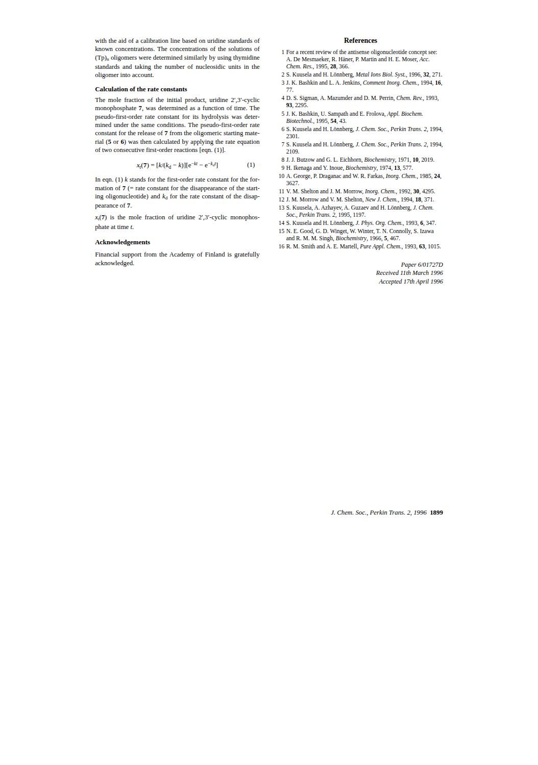with the aid of a calibration line based on uridine standards of known concentrations. The concentrations of the solutions of (Tp)n oligomers were determined similarly by using thymidine standards and taking the number of nucleosidic units in the oligomer into account.
Calculation of the rate constants
The mole fraction of the initial product, uridine 2′,3′-cyclic monophosphate 7, was determined as a function of time. The pseudo-first-order rate constant for its hydrolysis was determined under the same conditions. The pseudo-first-order rate constant for the release of 7 from the oligomeric starting material (5 or 6) was then calculated by applying the rate equation of two consecutive first-order reactions [eqn. (1)].
xt(7) = [k/(kd − k)][e−kt − e−kdt] (1)
In eqn. (1) k stands for the first-order rate constant for the formation of 7 (= rate constant for the disappearance of the starting oligonucleotide) and kd for the rate constant of the disappearance of 7.
xt(7) is the mole fraction of uridine 2′,3′-cyclic monophosphate at time t.
Acknowledgements
Financial support from the Academy of Finland is gratefully acknowledged.
References
For a recent review of the antisense oligonucleotide concept see: A. De Mesmaeker, R. Häner, P. Martin and H. E. Moser, Acc. Chem. Res., 1995, 28, 366.
S. Kuusela and H. Lönnberg, Metal Ions Biol. Syst., 1996, 32, 271.
J. K. Bashkin and L. A. Jenkins, Comment Inorg. Chem., 1994, 16, 77.
D. S. Sigman, A. Mazumder and D. M. Perrin, Chem. Rev., 1993, 93, 2295.
J. K. Bashkin, U. Sampath and E. Frolova, Appl. Biochem. Biotechnol., 1995, 54, 43.
S. Kuusela and H. Lönnberg, J. Chem. Soc., Perkin Trans. 2, 1994, 2301.
S. Kuusela and H. Lönnberg, J. Chem. Soc., Perkin Trans. 2, 1994, 2109.
J. J. Butzow and G. L. Eichhorn, Biochemistry, 1971, 10, 2019.
H. Ikenaga and Y. Inoue, Biochemistry, 1974, 13, 577.
A. George, P. Draganac and W. R. Farkas, Inorg. Chem., 1985, 24, 3627.
V. M. Shelton and J. M. Morrow, Inorg. Chem., 1992, 30, 4295.
J. M. Morrow and V. M. Shelton, New J. Chem., 1994, 18, 371.
S. Kuusela, A. Azhayev, A. Guzaev and H. Lönnberg, J. Chem. Soc., Perkin Trans. 2, 1995, 1197.
S. Kuusela and H. Lönnberg, J. Phys. Org. Chem., 1993, 6, 347.
N. E. Good, G. D. Winget, W. Winter, T. N. Connolly, S. Izawa and R. M. M. Singh, Biochemistry, 1966, 5, 467.
R. M. Smith and A. E. Martell, Pure Appl. Chem., 1993, 63, 1015.
Paper 6/01727D
Received 11th March 1996
Accepted 17th April 1996
J. Chem. Soc., Perkin Trans. 2, 19961899